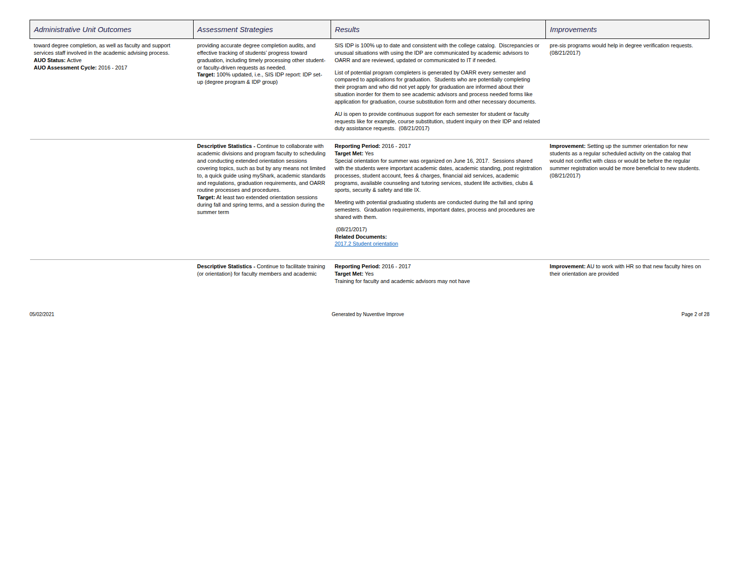| Administrative Unit Outcomes | Assessment Strategies | Results | Improvements |
| --- | --- | --- | --- |
| toward degree completion, as well as faculty and support services staff involved in the academic advising process. AUO Status: Active AUO Assessment Cycle: 2016 - 2017 | providing accurate degree completion audits, and effective tracking of students’ progress toward graduation, including timely processing other student- or faculty-driven requests as needed. Target: 100% updated, i.e., SIS IDP report: IDP set-up (degree program & IDP group) | SIS IDP is 100% up to date and consistent with the college catalog. Discrepancies or unusual situations with using the IDP are communicated by academic advisors to OARR and are reviewed, updated or communicated to IT if needed. List of potential program completers is generated by OARR every semester and compared to applications for graduation. Students who are potentially completing their program and who did not yet apply for graduation are informed about their situation inorder for them to see academic advisors and process needed forms like application for graduation, course substitution form and other necessary documents. AU is open to provide continuous support for each semester for student or faculty requests like for example, course substitution, student inquiry on their IDP and related duty assistance requests. (08/21/2017) | pre-sis programs would help in degree verification requests. (08/21/2017) |
| | Descriptive Statistics - Continue to collaborate with academic divisions and program faculty to scheduling and conducting extended orientation sessions covering topics, such as but by any means not limited to, a quick guide using myShark, academic standards and regulations, graduation requirements, and OARR routine processes and procedures. Target: At least two extended orientation sessions during fall and spring terms, and a session during the summer term | Reporting Period: 2016 - 2017 Target Met: Yes Special orientation for summer was organized on June 16, 2017. Sessions shared with the students were important academic dates, academic standing, post registration processes, student account, fees & charges, financial aid services, academic programs, available counseling and tutoring services, student life activities, clubs & sports, security & safety and title IX. Meeting with potential graduating students are conducted during the fall and spring semesters. Graduation requirements, important dates, process and procedures are shared with them. (08/21/2017) Related Documents: 2017.2 Student orientation | Improvement: Setting up the summer orientation for new students as a regular scheduled activity on the catalog that would not conflict with class or would be before the regular summer registration would be more beneficial to new students. (08/21/2017) |
| | Descriptive Statistics - Continue to facilitate training (or orientation) for faculty members and academic | Reporting Period: 2016 - 2017 Target Met: Yes Training for faculty and academic advisors may not have | Improvement: AU to work with HR so that new faculty hires on their orientation are provided |
05/02/2021
Generated by Nuventive Improve
Page 2 of 28